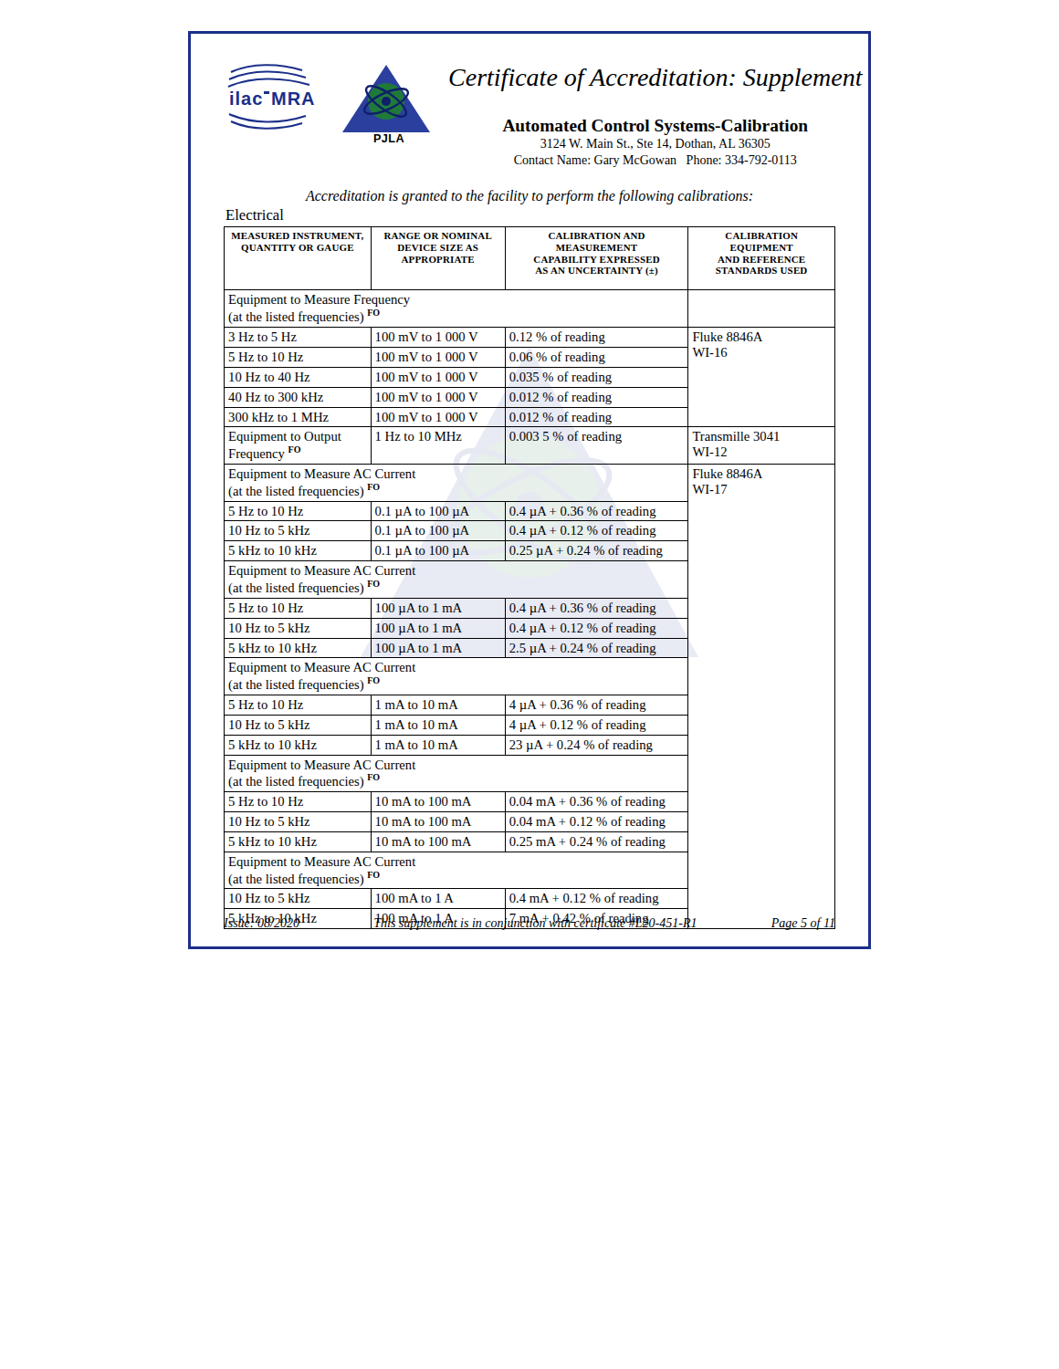ilac MRA
PJLA
Certificate of Accreditation: Supplement
Automated Control Systems-Calibration
3124 W. Main St., Ste 14, Dothan, AL 36305
Contact Name: Gary McGowan Phone: 334-792-0113
Accreditation is granted to the facility to perform the following calibrations:
Electrical
| MEASURED INSTRUMENT, QUANTITY OR GAUGE | RANGE OR NOMINAL DEVICE SIZE AS APPROPRIATE | CALIBRATION AND MEASUREMENT CAPABILITY EXPRESSED AS AN UNCERTAINTY (±) | CALIBRATION EQUIPMENT AND REFERENCE STANDARDS USED |
| --- | --- | --- | --- |
| Equipment to Measure Frequency (at the listed frequencies) FO | |
| 3 Hz to 5 Hz | 100 mV to 1 000 V | 0.12 % of reading | Fluke 8846A WI-16 |
| 5 Hz to 10 Hz | 100 mV to 1 000 V | 0.06 % of reading |
| 10 Hz to 40 Hz | 100 mV to 1 000 V | 0.035 % of reading |
| 40 Hz to 300 kHz | 100 mV to 1 000 V | 0.012 % of reading |
| 300 kHz to 1 MHz | 100 mV to 1 000 V | 0.012 % of reading |
| Equipment to Output Frequency FO | 1 Hz to 10 MHz | 0.003 5 % of reading | Transmille 3041 WI-12 |
| Equipment to Measure AC Current (at the listed frequencies) FO | Fluke 8846A WI-17 |
| 5 Hz to 10 Hz | 0.1 µA to 100 µA | 0.4 µA + 0.36 % of reading |
| 10 Hz to 5 kHz | 0.1 µA to 100 µA | 0.4 µA + 0.12 % of reading |
| 5 kHz to 10 kHz | 0.1 µA to 100 µA | 0.25 µA + 0.24 % of reading |
| Equipment to Measure AC Current (at the listed frequencies) FO |
| 5 Hz to 10 Hz | 100 µA to 1 mA | 0.4 µA + 0.36 % of reading |
| 10 Hz to 5 kHz | 100 µA to 1 mA | 0.4 µA + 0.12 % of reading |
| 5 kHz to 10 kHz | 100 µA to 1 mA | 2.5 µA + 0.24 % of reading |
| Equipment to Measure AC Current (at the listed frequencies) FO |
| 5 Hz to 10 Hz | 1 mA to 10 mA | 4 µA + 0.36 % of reading |
| 10 Hz to 5 kHz | 1 mA to 10 mA | 4 µA + 0.12 % of reading |
| 5 kHz to 10 kHz | 1 mA to 10 mA | 23 µA + 0.24 % of reading |
| Equipment to Measure AC Current (at the listed frequencies) FO |
| 5 Hz to 10 Hz | 10 mA to 100 mA | 0.04 mA + 0.36 % of reading |
| 10 Hz to 5 kHz | 10 mA to 100 mA | 0.04 mA + 0.12 % of reading |
| 5 kHz to 10 kHz | 10 mA to 100 mA | 0.25 mA + 0.24 % of reading |
| Equipment to Measure AC Current (at the listed frequencies) FO |
| 10 Hz to 5 kHz | 100 mA to 1 A | 0.4 mA + 0.12 % of reading |
| 5 kHz to 10 kHz | 100 mA to 1 A | 7 mA + 0.42 % of reading |
Issue: 08/2020
This supplement is in conjunction with certificate #L20-451-R1
Page 5 of 11